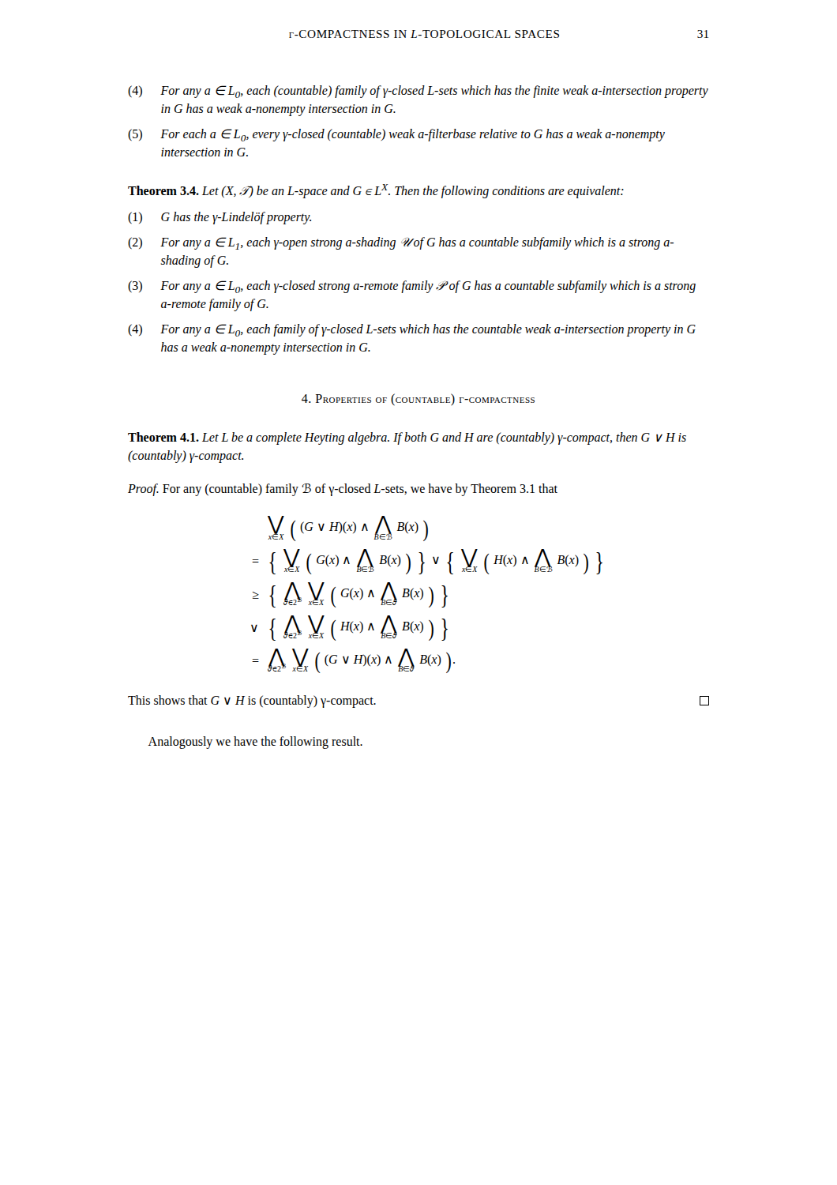γ-COMPACTNESS IN L-TOPOLOGICAL SPACES 31
(4) For any a ∈ L0, each (countable) family of γ-closed L-sets which has the finite weak a-intersection property in G has a weak a-nonempty intersection in G.
(5) For each a ∈ L0, every γ-closed (countable) weak a-filterbase relative to G has a weak a-nonempty intersection in G.
Theorem 3.4. Let (X, 𝒯) be an L-space and G ∈ LX. Then the following conditions are equivalent:
(1) G has the γ-Lindelöf property.
(2) For any a ∈ L1, each γ-open strong a-shading 𝒰 of G has a countable subfamily which is a strong a-shading of G.
(3) For any a ∈ L0, each γ-closed strong a-remote family 𝒫 of G has a countable subfamily which is a strong a-remote family of G.
(4) For any a ∈ L0, each family of γ-closed L-sets which has the countable weak a-intersection property in G has a weak a-nonempty intersection in G.
4. Properties of (countable) γ-compactness
Theorem 4.1. Let L be a complete Heyting algebra. If both G and H are (countably) γ-compact, then G ∨ H is (countably) γ-compact.
Proof. For any (countable) family ℬ of γ-closed L-sets, we have by Theorem 3.1 that
| | ⋁ x ∈ X ( ( G ∨ H )( x ) ∧ ⋀ B ∈ℬ B ( x ) ) |
| = | { ⋁ x ∈ X ( G ( x ) ∧ ⋀ B ∈ℬ B ( x ) ) } ∨ { ⋁ x ∈ X ( H ( x ) ∧ ⋀ B ∈ℬ B ( x ) ) } |
| ≥ | { ⋀ 𝜗∈2 ℬ ⋁ x ∈ X ( G ( x ) ∧ ⋀ B ∈𝜗 B ( x ) ) } |
| ∨ | { ⋀ 𝜗∈2 ℬ ⋁ x ∈ X ( H ( x ) ∧ ⋀ B ∈𝜗 B ( x ) ) } |
| = | ⋀ 𝜗∈2 ℬ ⋁ x ∈ X ( ( G ∨ H )( x ) ∧ ⋀ B ∈𝜗 B ( x ) ) . |
This shows that G ∨ H is (countably) γ-compact.
Analogously we have the following result.